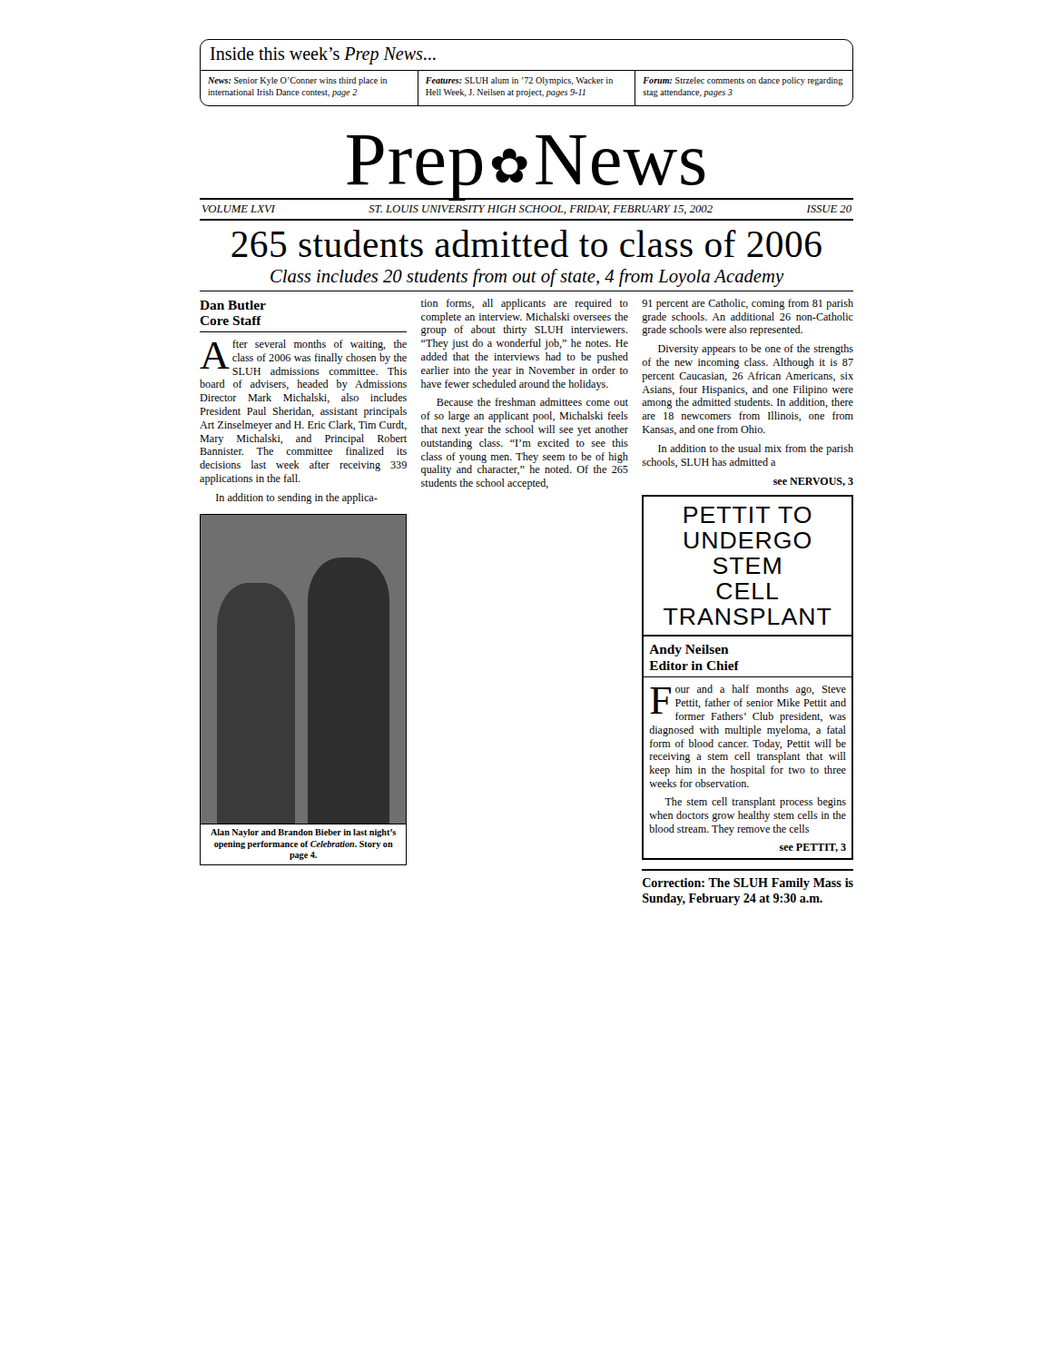Inside this week’s Prep News...
News: Senior Kyle O’Conner wins third place in international Irish Dance contest, page 2
Features: SLUH alum in ’72 Olympics, Wacker in Hell Week, J. Neilsen at project, pages 9-11
Forum: Strzelec comments on dance policy regarding stag attendance, pages 3
Prep✿News
VOLUME LXVI ST. LOUIS UNIVERSITY HIGH SCHOOL, FRIDAY, FEBRUARY 15, 2002 ISSUE 20
265 students admitted to class of 2006
Class includes 20 students from out of state, 4 from Loyola Academy
Dan Butler Core Staff
After several months of waiting, the class of 2006 was finally chosen by the SLUH admissions committee. This board of advisers, headed by Admissions Director Mark Michalski, also includes President Paul Sheridan, assistant principals Art Zinselmeyer and H. Eric Clark, Tim Curdt, Mary Michalski, and Principal Robert Bannister. The committee finalized its decisions last week after receiving 339 applications in the fall.
In addition to sending in the applica-
Alan Naylor and Brandon Bieber in last night’s opening performance of Celebration. Story on page 4.
tion forms, all applicants are required to complete an interview. Michalski oversees the group of about thirty SLUH interviewers. “They just do a wonderful job,” he notes. He added that the interviews had to be pushed earlier into the year in November in order to have fewer scheduled around the holidays.
Because the freshman admittees come out of so large an applicant pool, Michalski feels that next year the school will see yet another outstanding class. “I’m excited to see this class of young men. They seem to be of high quality and character,” he noted. Of the 265 students the school accepted,
91 percent are Catholic, coming from 81 parish grade schools. An additional 26 non-Catholic grade schools were also represented.
Diversity appears to be one of the strengths of the new incoming class. Although it is 87 percent Caucasian, 26 African Americans, six Asians, four Hispanics, and one Filipino were among the admitted students. In addition, there are 18 newcomers from Illinois, one from Kansas, and one from Ohio.
In addition to the usual mix from the parish schools, SLUH has admitted a
see NERVOUS, 3
PETTIT TO
UNDERGO STEM
CELL TRANSPLANT
Andy Neilsen
Editor in Chief
Four and a half months ago, Steve Pettit, father of senior Mike Pettit and former Fathers’ Club president, was diagnosed with multiple myeloma, a fatal form of blood cancer. Today, Pettit will be receiving a stem cell transplant that will keep him in the hospital for two to three weeks for observation.
The stem cell transplant process begins when doctors grow healthy stem cells in the blood stream. They remove the cells
see PETTIT, 3
Correction: The SLUH Family Mass is Sunday, February 24 at 9:30 a.m.